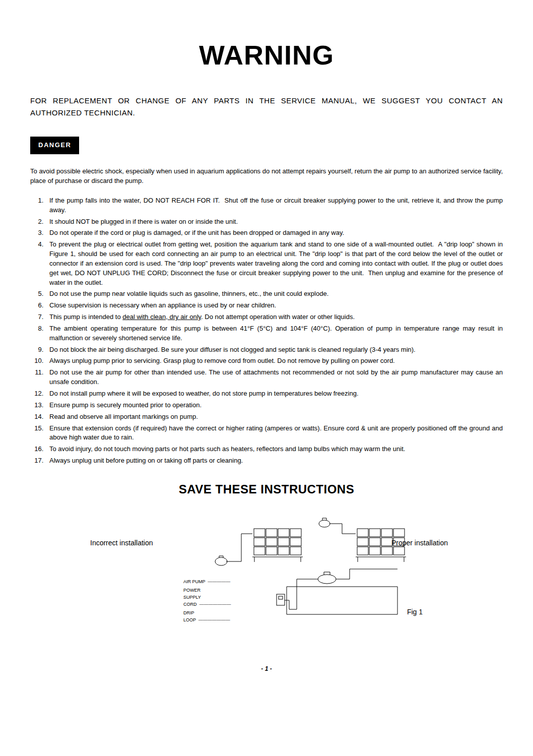WARNING
FOR REPLACEMENT OR CHANGE OF ANY PARTS IN THE SERVICE MANUAL, WE SUGGEST YOU CONTACT AN AUTHORIZED TECHNICIAN.
DANGER
To avoid possible electric shock, especially when used in aquarium applications do not attempt repairs yourself, return the air pump to an authorized service facility, place of purchase or discard the pump.
If the pump falls into the water, DO NOT REACH FOR IT. Shut off the fuse or circuit breaker supplying power to the unit, retrieve it, and throw the pump away.
It should NOT be plugged in if there is water on or inside the unit.
Do not operate if the cord or plug is damaged, or if the unit has been dropped or damaged in any way.
To prevent the plug or electrical outlet from getting wet, position the aquarium tank and stand to one side of a wall-mounted outlet. A "drip loop” shown in Figure 1, should be used for each cord connecting an air pump to an electrical unit. The "drip loop" is that part of the cord below the level of the outlet or connector if an extension cord is used. The "drip loop" prevents water traveling along the cord and coming into contact with outlet. If the plug or outlet does get wet, DO NOT UNPLUG THE CORD; Disconnect the fuse or circuit breaker supplying power to the unit. Then unplug and examine for the presence of water in the outlet.
Do not use the pump near volatile liquids such as gasoline, thinners, etc., the unit could explode.
Close supervision is necessary when an appliance is used by or near children.
This pump is intended to deal with clean, dry air only. Do not attempt operation with water or other liquids.
The ambient operating temperature for this pump is between 41°F (5°C) and 104°F (40°C). Operation of pump in temperature range may result in malfunction or severely shortened service life.
Do not block the air being discharged. Be sure your diffuser is not clogged and septic tank is cleaned regularly (3-4 years min).
Always unplug pump prior to servicing. Grasp plug to remove cord from outlet. Do not remove by pulling on power cord.
Do not use the air pump for other than intended use. The use of attachments not recommended or not sold by the air pump manufacturer may cause an unsafe condition.
Do not install pump where it will be exposed to weather, do not store pump in temperatures below freezing.
Ensure pump is securely mounted prior to operation.
Read and observe all important markings on pump.
Ensure that extension cords (if required) have the correct or higher rating (amperes or watts). Ensure cord & unit are properly positioned off the ground and above high water due to rain.
To avoid injury, do not touch moving parts or hot parts such as heaters, reflectors and lamp bulbs which may warm the unit.
Always unplug unit before putting on or taking off parts or cleaning.
SAVE THESE INSTRUCTIONS
Incorrect installation
Proper installation
AIR PUMP —————
POWER
SUPPLY
CORD ———————
DRIP
LOOP ———————
Fig 1
- 1 -